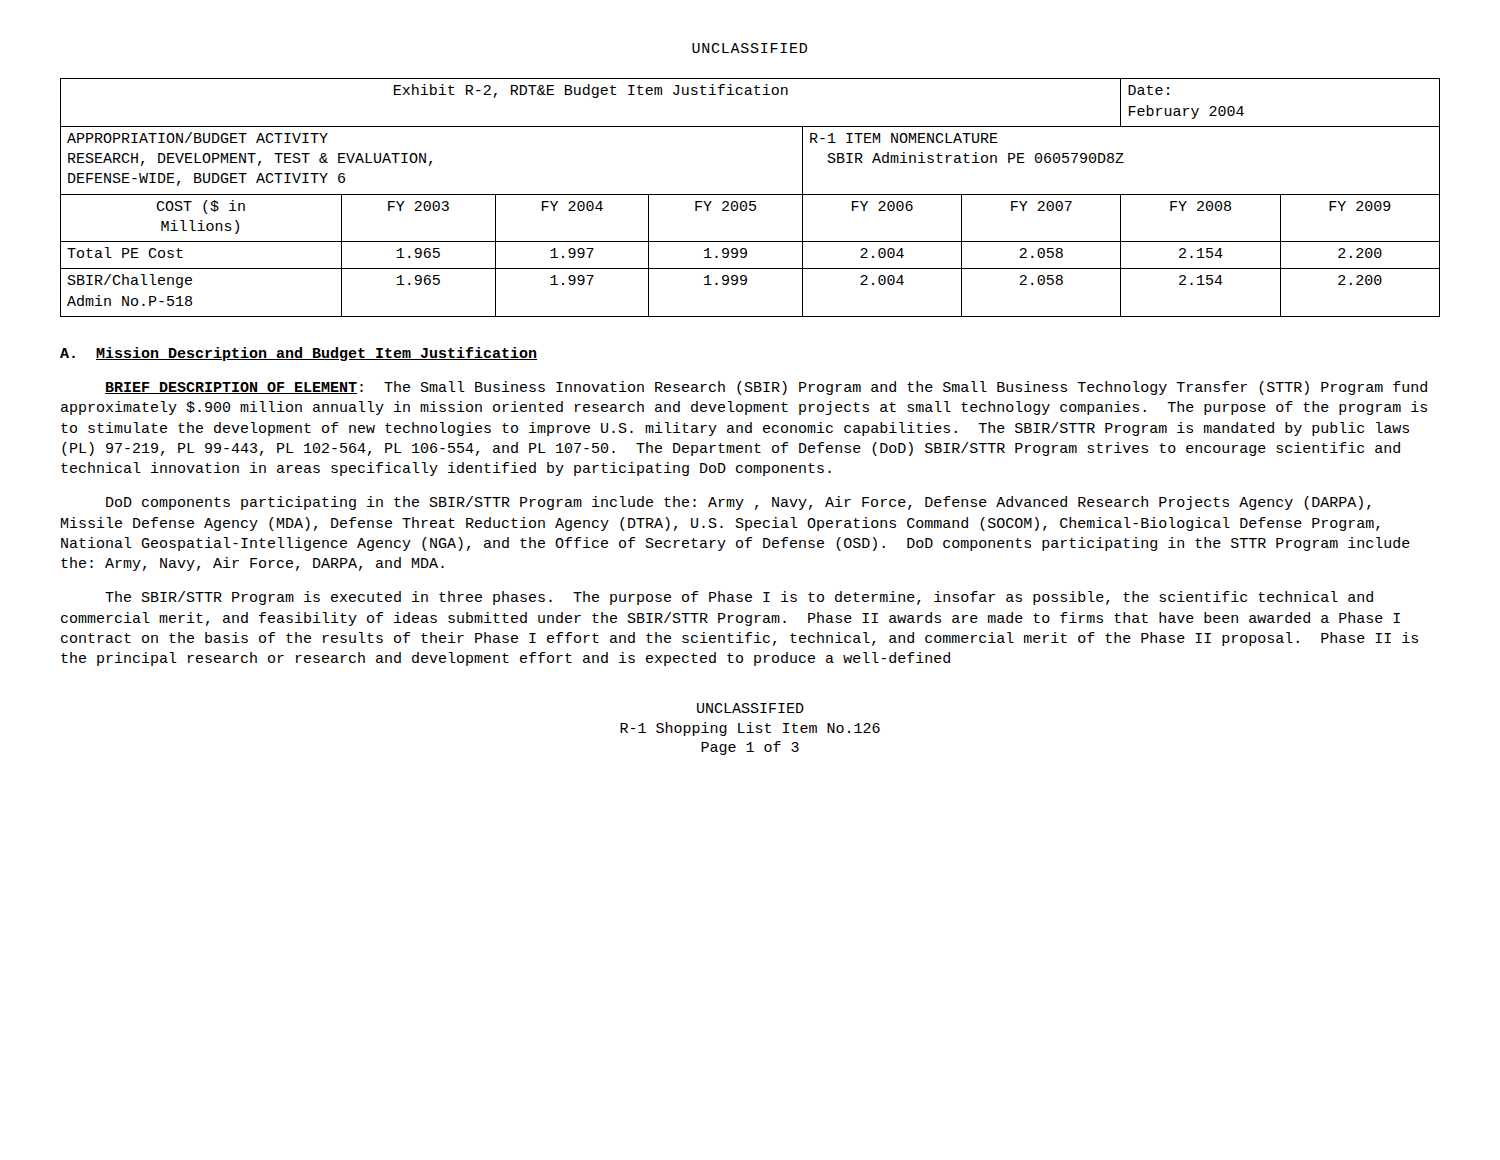UNCLASSIFIED
| Exhibit R-2, RDT&E Budget Item Justification | Date: February 2004 |
| APPROPRIATION/BUDGET ACTIVITY RESEARCH, DEVELOPMENT, TEST & EVALUATION, DEFENSE-WIDE, BUDGET ACTIVITY 6 | R-1 ITEM NOMENCLATURE SBIR Administration PE 0605790D8Z |
| COST ($ in Millions) | FY 2003 | FY 2004 | FY 2005 | FY 2006 | FY 2007 | FY 2008 | FY 2009 |
| Total PE Cost | 1.965 | 1.997 | 1.999 | 2.004 | 2.058 | 2.154 | 2.200 |
| SBIR/Challenge Admin No.P-518 | 1.965 | 1.997 | 1.999 | 2.004 | 2.058 | 2.154 | 2.200 |
A. Mission Description and Budget Item Justification
BRIEF DESCRIPTION OF ELEMENT: The Small Business Innovation Research (SBIR) Program and the Small Business Technology Transfer (STTR) Program fund approximately $.900 million annually in mission oriented research and development projects at small technology companies. The purpose of the program is to stimulate the development of new technologies to improve U.S. military and economic capabilities. The SBIR/STTR Program is mandated by public laws (PL) 97-219, PL 99-443, PL 102-564, PL 106-554, and PL 107-50. The Department of Defense (DoD) SBIR/STTR Program strives to encourage scientific and technical innovation in areas specifically identified by participating DoD components.
DoD components participating in the SBIR/STTR Program include the: Army , Navy, Air Force, Defense Advanced Research Projects Agency (DARPA), Missile Defense Agency (MDA), Defense Threat Reduction Agency (DTRA), U.S. Special Operations Command (SOCOM), Chemical-Biological Defense Program, National Geospatial-Intelligence Agency (NGA), and the Office of Secretary of Defense (OSD). DoD components participating in the STTR Program include the: Army, Navy, Air Force, DARPA, and MDA.
The SBIR/STTR Program is executed in three phases. The purpose of Phase I is to determine, insofar as possible, the scientific technical and commercial merit, and feasibility of ideas submitted under the SBIR/STTR Program. Phase II awards are made to firms that have been awarded a Phase I contract on the basis of the results of their Phase I effort and the scientific, technical, and commercial merit of the Phase II proposal. Phase II is the principal research or research and development effort and is expected to produce a well-defined
UNCLASSIFIED
R-1 Shopping List Item No.126
Page 1 of 3